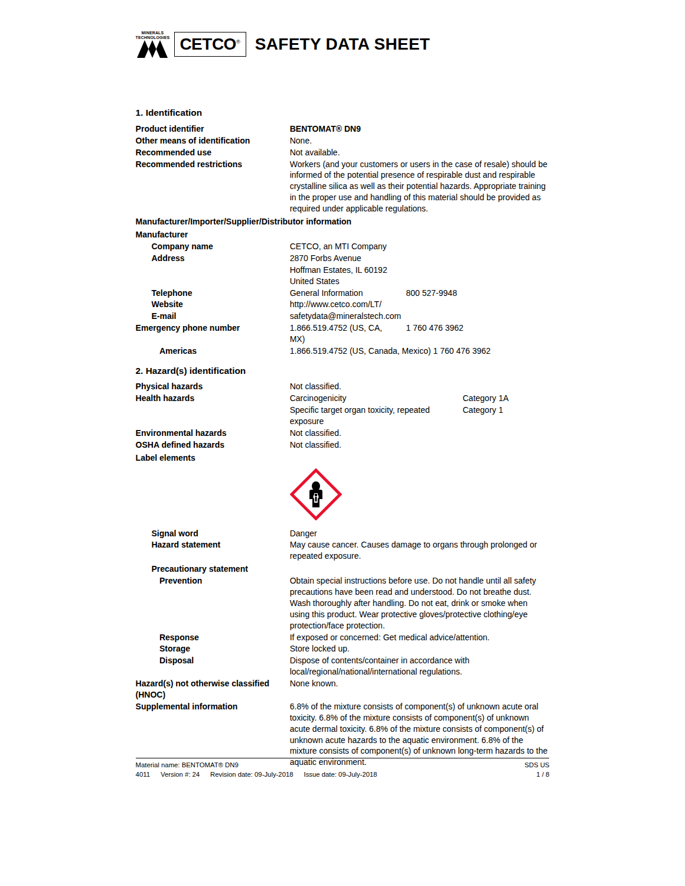MINERALS
TECHNOLOGIES
CETCO®
SAFETY DATA SHEET
1. Identification
Product identifier
BENTOMAT® DN9
Other means of identification
None.
Recommended use
Not available.
Recommended restrictions
Workers (and your customers or users in the case of resale) should be informed of the potential presence of respirable dust and respirable crystalline silica as well as their potential hazards. Appropriate training in the proper use and handling of this material should be provided as required under applicable regulations.
Manufacturer/Importer/Supplier/Distributor information
Manufacturer
Company name
CETCO, an MTI Company
Address
2870 Forbs Avenue
Hoffman Estates, IL 60192
United States
Telephone
General Information
800 527-9948
Website
http://www.cetco.com/LT/
E-mail
safetydata@mineralstech.com
Emergency phone number
1.866.519.4752 (US, CA,
1 760 476 3962
MX)
Americas
1.866.519.4752 (US, Canada, Mexico) 1 760 476 3962
2. Hazard(s) identification
Physical hazards
Not classified.
Health hazards
Carcinogenicity
Category 1A
Specific target organ toxicity, repeated exposure
Category 1
Environmental hazards
Not classified.
OSHA defined hazards
Not classified.
Label elements
Signal word
Danger
Hazard statement
May cause cancer. Causes damage to organs through prolonged or repeated exposure.
Precautionary statement
Prevention
Obtain special instructions before use. Do not handle until all safety precautions have been read and understood. Do not breathe dust. Wash thoroughly after handling. Do not eat, drink or smoke when using this product. Wear protective gloves/protective clothing/eye protection/face protection.
Response
If exposed or concerned: Get medical advice/attention.
Storage
Store locked up.
Disposal
Dispose of contents/container in accordance with local/regional/national/international regulations.
Hazard(s) not otherwise classified (HNOC)
None known.
Supplemental information
6.8% of the mixture consists of component(s) of unknown acute oral toxicity. 6.8% of the mixture consists of component(s) of unknown acute dermal toxicity. 6.8% of the mixture consists of component(s) of unknown acute hazards to the aquatic environment. 6.8% of the mixture consists of component(s) of unknown long-term hazards to the aquatic environment.
Material name: BENTOMAT® DN9
SDS US
4011 Version #: 24 Revision date: 09-July-2018 Issue date: 09-July-2018
1 / 8